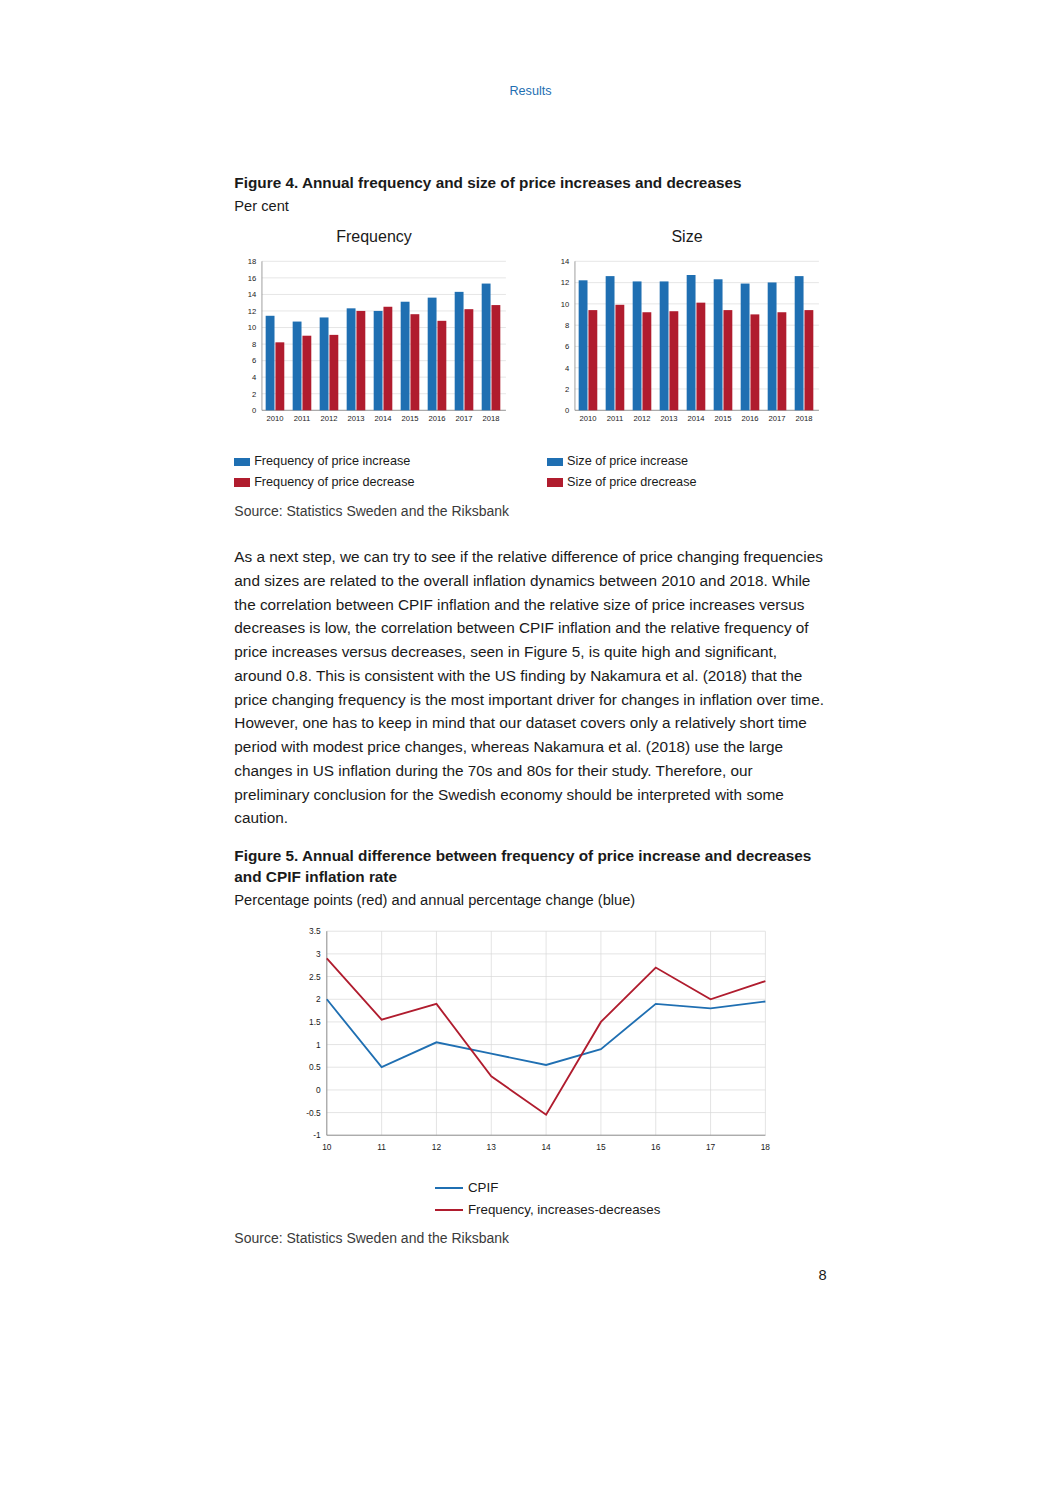Results
Figure 4. Annual frequency and size of price increases and decreases
Per cent
Frequency
0 2 4 6 8 10 12 14 16 18 2010 2011 2012 2013 2014 2015 2016 2017 2018
Frequency of price increase
Frequency of price decrease
Size
0 2 4 6 8 10 12 14 2010 2011 2012 2013 2014 2015 2016 2017 2018
Size of price increase
Size of price drecrease
Source: Statistics Sweden and the Riksbank
As a next step, we can try to see if the relative difference of price changing frequencies and sizes are related to the overall inflation dynamics between 2010 and 2018. While the correlation between CPIF inflation and the relative size of price increases versus decreases is low, the correlation between CPIF inflation and the relative frequency of price increases versus decreases, seen in Figure 5, is quite high and significant, around 0.8. This is consistent with the US finding by Nakamura et al. (2018) that the price changing frequency is the most important driver for changes in inflation over time. However, one has to keep in mind that our dataset covers only a relatively short time period with modest price changes, whereas Nakamura et al. (2018) use the large changes in US inflation during the 70s and 80s for their study. Therefore, our preliminary conclusion for the Swedish economy should be interpreted with some caution.
Figure 5. Annual difference between frequency of price increase and decreases and CPIF inflation rate
Percentage points (red) and annual percentage change (blue)
3.5 3 2.5 2 1.5 1 0.5 0 -0.5 -1 10 11 12 13 14 15 16 17 18
CPIF
Frequency, increases-decreases
Source: Statistics Sweden and the Riksbank
8